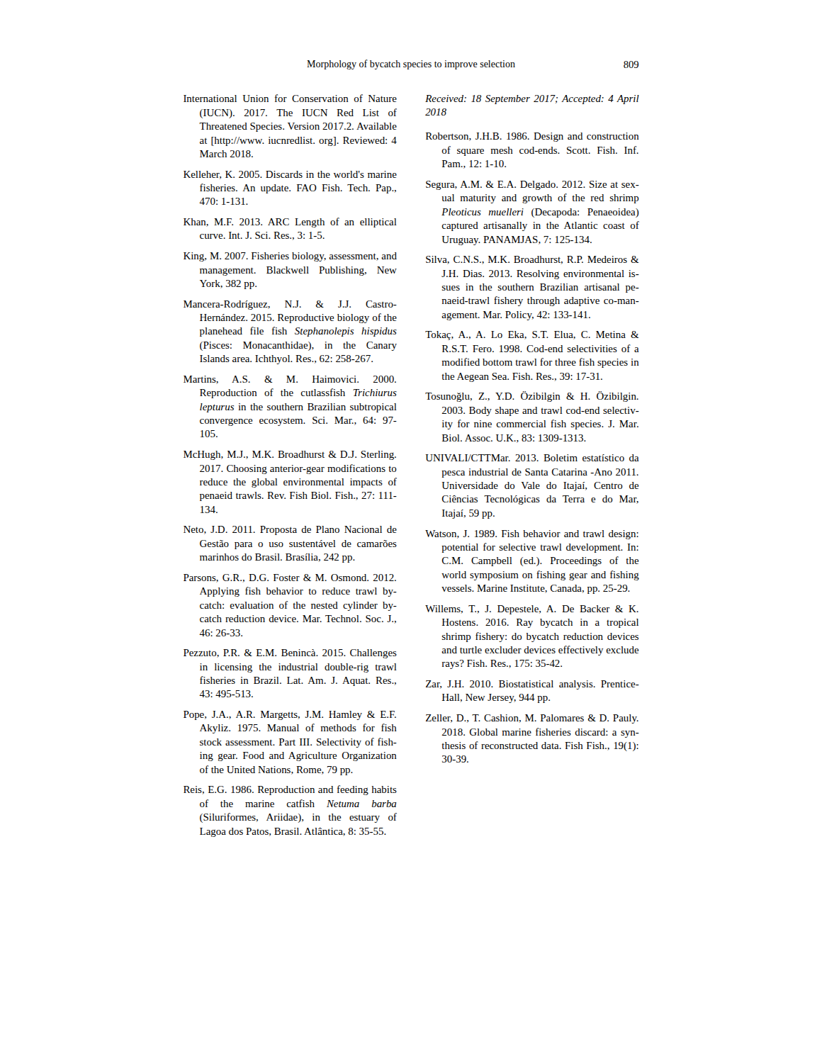Morphology of bycatch species to improve selection 809
International Union for Conservation of Nature (IUCN). 2017. The IUCN Red List of Threatened Species. Version 2017.2. Available at [http://www. iucnredlist. org]. Reviewed: 4 March 2018.
Kelleher, K. 2005. Discards in the world's marine fisheries. An update. FAO Fish. Tech. Pap., 470: 1-131.
Khan, M.F. 2013. ARC Length of an elliptical curve. Int. J. Sci. Res., 3: 1-5.
King, M. 2007. Fisheries biology, assessment, and management. Blackwell Publishing, New York, 382 pp.
Mancera-Rodríguez, N.J. & J.J. Castro-Hernández. 2015. Reproductive biology of the planehead file fish Stephanolepis hispidus (Pisces: Monacanthidae), in the Canary Islands area. Ichthyol. Res., 62: 258-267.
Martins, A.S. & M. Haimovici. 2000. Reproduction of the cutlassfish Trichiurus lepturus in the southern Brazilian subtropical convergence ecosystem. Sci. Mar., 64: 97-105.
McHugh, M.J., M.K. Broadhurst & D.J. Sterling. 2017. Choosing anterior-gear modifications to reduce the global environmental impacts of penaeid trawls. Rev. Fish Biol. Fish., 27: 111-134.
Neto, J.D. 2011. Proposta de Plano Nacional de Gestão para o uso sustentável de camarões marinhos do Brasil. Brasília, 242 pp.
Parsons, G.R., D.G. Foster & M. Osmond. 2012. Applying fish behavior to reduce trawl bycatch: evaluation of the nested cylinder bycatch reduction device. Mar. Technol. Soc. J., 46: 26-33.
Pezzuto, P.R. & E.M. Benincà. 2015. Challenges in licensing the industrial double-rig trawl fisheries in Brazil. Lat. Am. J. Aquat. Res., 43: 495-513.
Pope, J.A., A.R. Margetts, J.M. Hamley & E.F. Akyliz. 1975. Manual of methods for fish stock assessment. Part III. Selectivity of fishing gear. Food and Agriculture Organization of the United Nations, Rome, 79 pp.
Reis, E.G. 1986. Reproduction and feeding habits of the marine catfish Netuma barba (Siluriformes, Ariidae), in the estuary of Lagoa dos Patos, Brasil. Atlântica, 8: 35-55.
Received: 18 September 2017; Accepted: 4 April 2018
Robertson, J.H.B. 1986. Design and construction of square mesh cod-ends. Scott. Fish. Inf. Pam., 12: 1-10.
Segura, A.M. & E.A. Delgado. 2012. Size at sexual maturity and growth of the red shrimp Pleoticus muelleri (Decapoda: Penaeoidea) captured artisanally in the Atlantic coast of Uruguay. PANAMJAS, 7: 125-134.
Silva, C.N.S., M.K. Broadhurst, R.P. Medeiros & J.H. Dias. 2013. Resolving environmental issues in the southern Brazilian artisanal penaeid-trawl fishery through adaptive co-management. Mar. Policy, 42: 133-141.
Tokaç, A., A. Lo Eka, S.T. Elua, C. Metina & R.S.T. Fero. 1998. Cod-end selectivities of a modified bottom trawl for three fish species in the Aegean Sea. Fish. Res., 39: 17-31.
Tosunoğlu, Z., Y.D. Özibilgin & H. Özibilgin. 2003. Body shape and trawl cod-end selectivity for nine commercial fish species. J. Mar. Biol. Assoc. U.K., 83: 1309-1313.
UNIVALI/CTTMar. 2013. Boletim estatístico da pesca industrial de Santa Catarina -Ano 2011. Universidade do Vale do Itajaí, Centro de Ciências Tecnológicas da Terra e do Mar, Itajaí, 59 pp.
Watson, J. 1989. Fish behavior and trawl design: potential for selective trawl development. In: C.M. Campbell (ed.). Proceedings of the world symposium on fishing gear and fishing vessels. Marine Institute, Canada, pp. 25-29.
Willems, T., J. Depestele, A. De Backer & K. Hostens. 2016. Ray bycatch in a tropical shrimp fishery: do bycatch reduction devices and turtle excluder devices effectively exclude rays? Fish. Res., 175: 35-42.
Zar, J.H. 2010. Biostatistical analysis. Prentice-Hall, New Jersey, 944 pp.
Zeller, D., T. Cashion, M. Palomares & D. Pauly. 2018. Global marine fisheries discard: a synthesis of reconstructed data. Fish Fish., 19(1): 30-39.